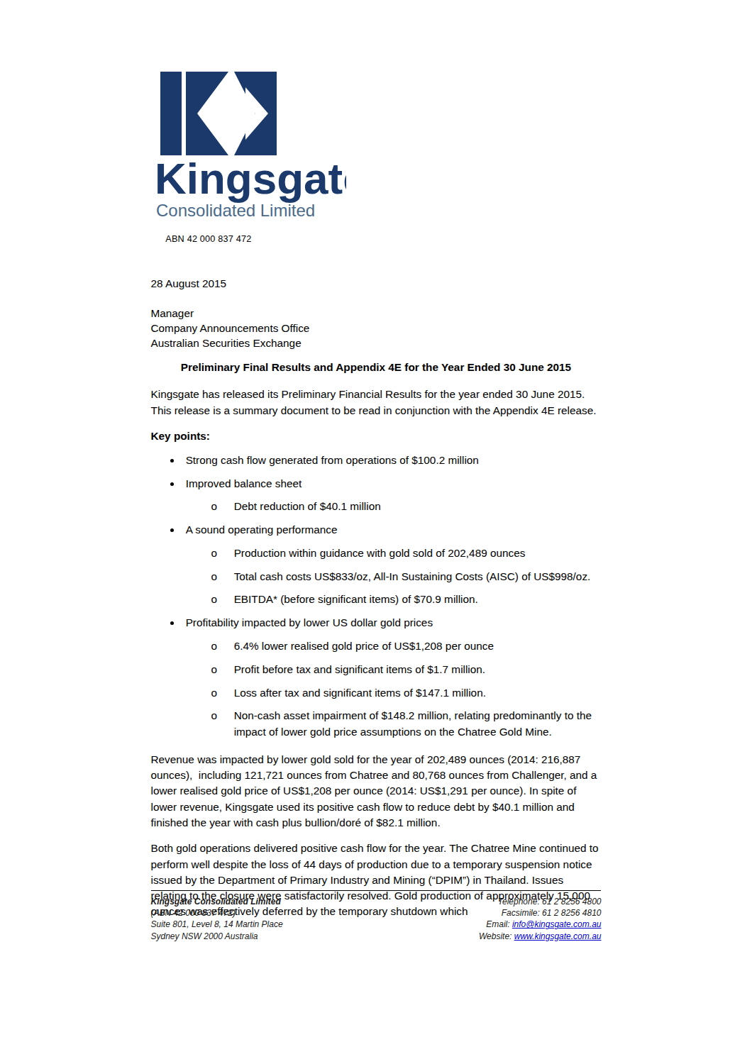Kingsgate Consolidated Limited
ABN 42 000 837 472
28 August 2015
Manager
Company Announcements Office
Australian Securities Exchange
Preliminary Final Results and Appendix 4E for the Year Ended 30 June 2015
Kingsgate has released its Preliminary Financial Results for the year ended 30 June 2015. This release is a summary document to be read in conjunction with the Appendix 4E release.
Key points:
Strong cash flow generated from operations of $100.2 million
Improved balance sheet
Debt reduction of $40.1 million
A sound operating performance
Production within guidance with gold sold of 202,489 ounces
Total cash costs US$833/oz, All-In Sustaining Costs (AISC) of US$998/oz.
EBITDA* (before significant items) of $70.9 million.
Profitability impacted by lower US dollar gold prices
6.4% lower realised gold price of US$1,208 per ounce
Profit before tax and significant items of $1.7 million.
Loss after tax and significant items of $147.1 million.
Non-cash asset impairment of $148.2 million, relating predominantly to the impact of lower gold price assumptions on the Chatree Gold Mine.
Revenue was impacted by lower gold sold for the year of 202,489 ounces (2014: 216,887 ounces), including 121,721 ounces from Chatree and 80,768 ounces from Challenger, and a lower realised gold price of US$1,208 per ounce (2014: US$1,291 per ounce). In spite of lower revenue, Kingsgate used its positive cash flow to reduce debt by $40.1 million and finished the year with cash plus bullion/doré of $82.1 million.
Both gold operations delivered positive cash flow for the year. The Chatree Mine continued to perform well despite the loss of 44 days of production due to a temporary suspension notice issued by the Department of Primary Industry and Mining (“DPIM”) in Thailand. Issues relating to the closure were satisfactorily resolved. Gold production of approximately 15,000 ounces was effectively deferred by the temporary shutdown which
Kingsgate Consolidated Limited
(ABN 42 000 837 472)
Suite 801, Level 8, 14 Martin Place
Sydney NSW 2000 Australia
Telephone: 61 2 8256 4800
Facsimile: 61 2 8256 4810
Email: info@kingsgate.com.au
Website: www.kingsgate.com.au